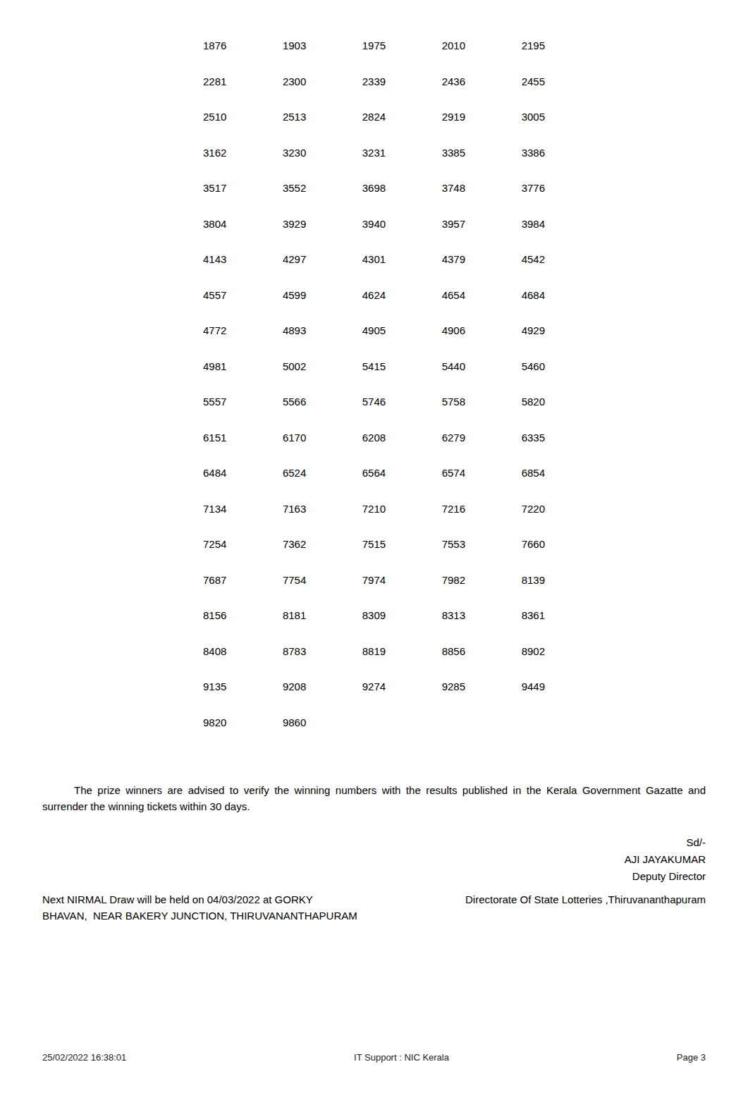| 1876 | 1903 | 1975 | 2010 | 2195 |
| 2281 | 2300 | 2339 | 2436 | 2455 |
| 2510 | 2513 | 2824 | 2919 | 3005 |
| 3162 | 3230 | 3231 | 3385 | 3386 |
| 3517 | 3552 | 3698 | 3748 | 3776 |
| 3804 | 3929 | 3940 | 3957 | 3984 |
| 4143 | 4297 | 4301 | 4379 | 4542 |
| 4557 | 4599 | 4624 | 4654 | 4684 |
| 4772 | 4893 | 4905 | 4906 | 4929 |
| 4981 | 5002 | 5415 | 5440 | 5460 |
| 5557 | 5566 | 5746 | 5758 | 5820 |
| 6151 | 6170 | 6208 | 6279 | 6335 |
| 6484 | 6524 | 6564 | 6574 | 6854 |
| 7134 | 7163 | 7210 | 7216 | 7220 |
| 7254 | 7362 | 7515 | 7553 | 7660 |
| 7687 | 7754 | 7974 | 7982 | 8139 |
| 8156 | 8181 | 8309 | 8313 | 8361 |
| 8408 | 8783 | 8819 | 8856 | 8902 |
| 9135 | 9208 | 9274 | 9285 | 9449 |
| 9820 | 9860 | | | |
The prize winners are advised to verify the winning numbers with the results published in the Kerala Government Gazatte and surrender the winning tickets within 30 days.
Sd/-
AJI JAYAKUMAR
Deputy Director
Next NIRMAL Draw will be held on 04/03/2022 at GORKY BHAVAN, NEAR BAKERY JUNCTION, THIRUVANANTHAPURAM
Directorate Of State Lotteries ,Thiruvananthapuram
25/02/2022 16:38:01
IT Support : NIC Kerala
Page 3